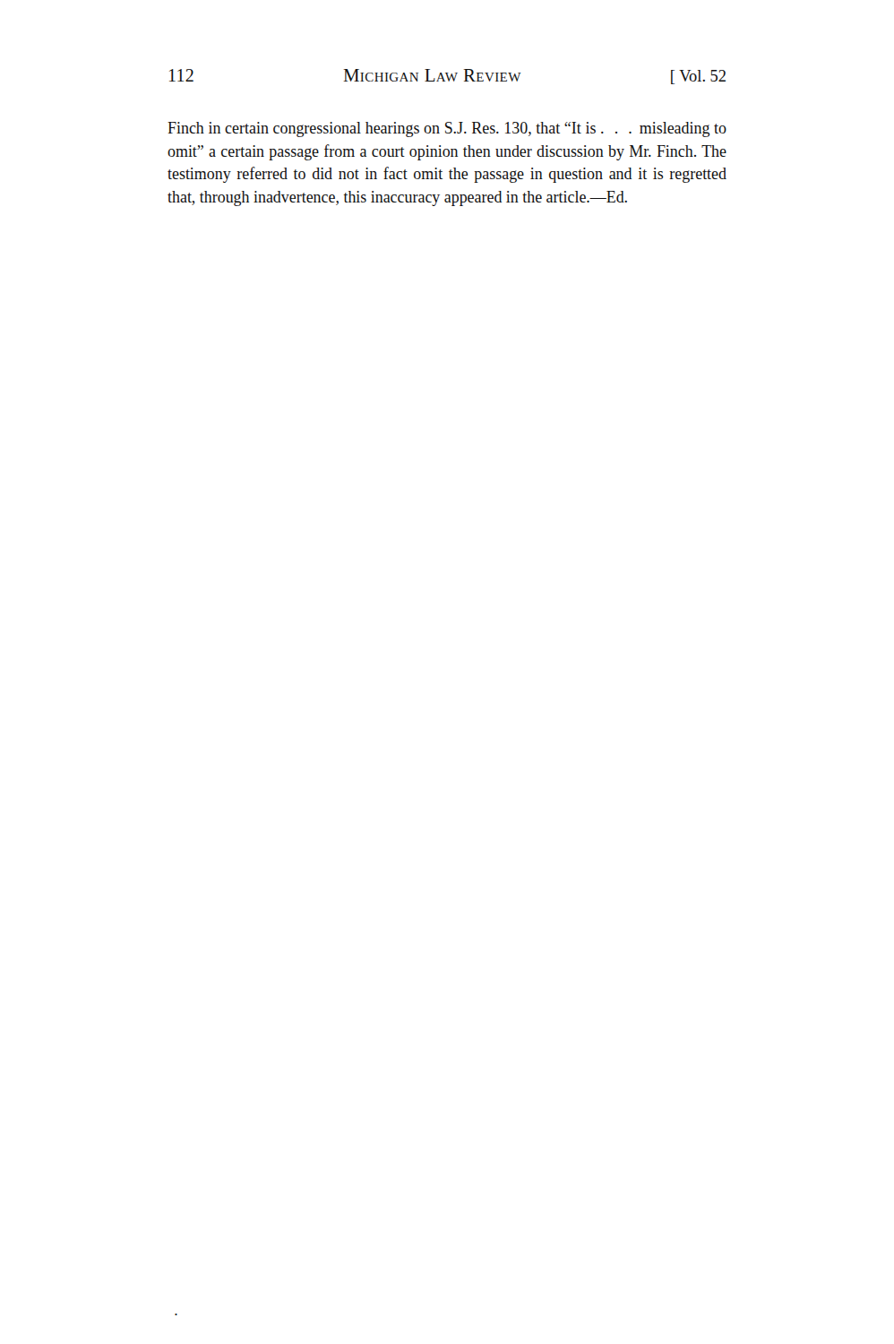112 Michigan Law Review [ Vol. 52
Finch in certain congressional hearings on S.J. Res. 130, that “It is . . . misleading to omit” a certain passage from a court opinion then under discussion by Mr. Finch. The testimony referred to did not in fact omit the passage in question and it is regretted that, through inadvertence, this inaccuracy appeared in the article.—Ed.
.